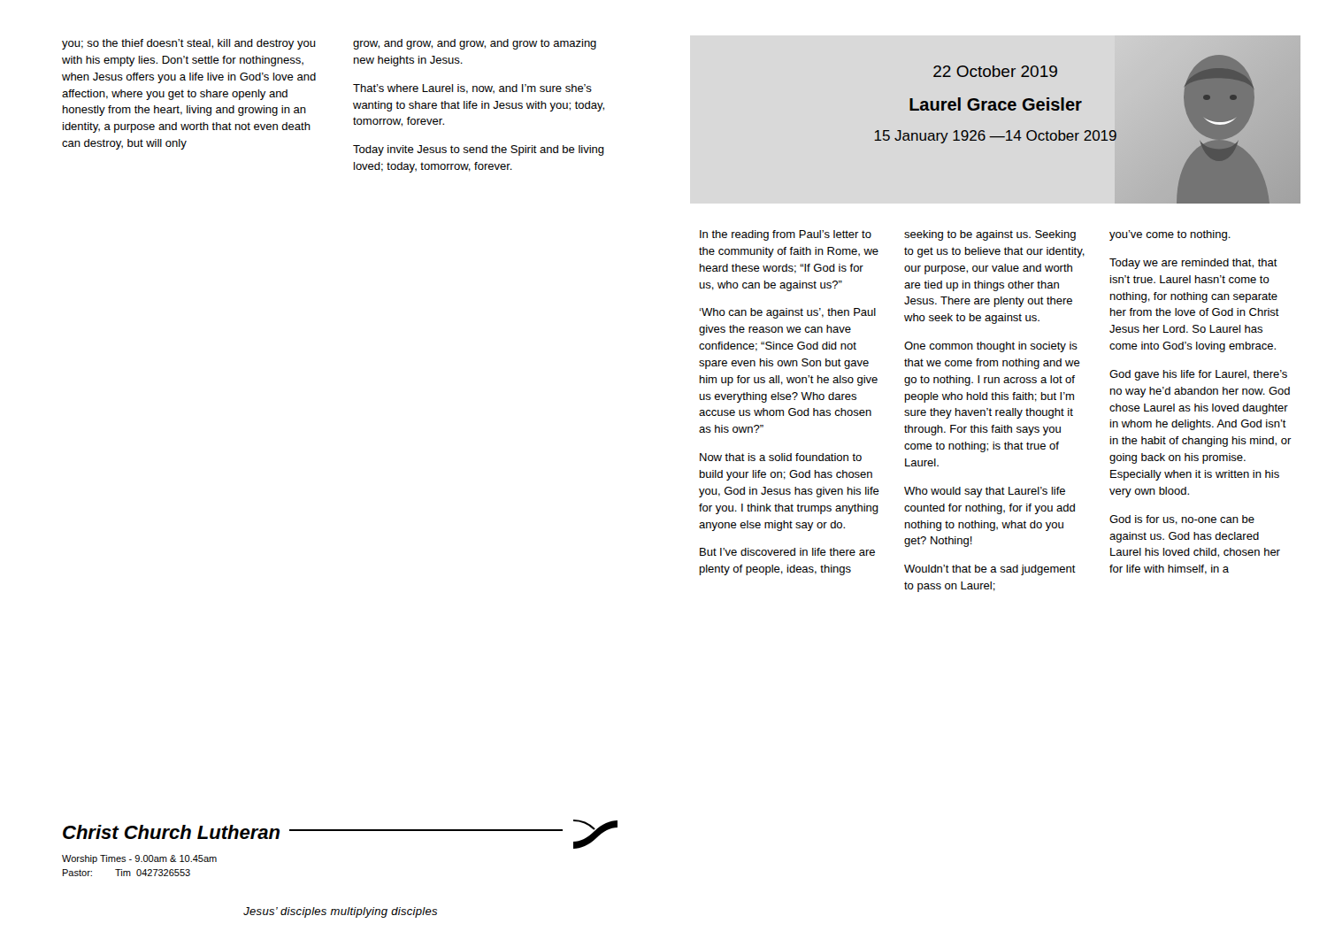you; so the thief doesn’t steal, kill and destroy you with his empty lies. Don’t settle for nothingness, when Jesus offers you a life live in God’s love and affection, where you get to share openly and honestly from the heart, living and growing in an identity, a purpose and worth that not even death can destroy, but will only
grow, and grow, and grow, and grow to amazing new heights in Jesus.
That’s where Laurel is, now, and I’m sure she’s wanting to share that life in Jesus with you; today, tomorrow, forever.
Today invite Jesus to send the Spirit and be living loved; today, tomorrow, forever.
Christ Church Lutheran
Worship Times - 9.00am & 10.45am
Pastor: Tim 0427326553
Jesus’ disciples multiplying disciples
22 October 2019
Laurel Grace Geisler
15 January 1926 —14 October 2019
In the reading from Paul’s letter to the community of faith in Rome, we heard these words; “If God is for us, who can be against us?”
‘Who can be against us’, then Paul gives the reason we can have confidence; “Since God did not spare even his own Son but gave him up for us all, won’t he also give us everything else? Who dares accuse us whom God has chosen as his own?”
Now that is a solid foundation to build your life on; God has chosen you, God in Jesus has given his life for you. I think that trumps anything anyone else might say or do.
But I’ve discovered in life there are plenty of people, ideas, things
seeking to be against us. Seeking to get us to believe that our identity, our purpose, our value and worth are tied up in things other than Jesus. There are plenty out there who seek to be against us.
One common thought in society is that we come from nothing and we go to nothing. I run across a lot of people who hold this faith; but I’m sure they haven’t really thought it through. For this faith says you come to nothing; is that true of Laurel.
Who would say that Laurel’s life counted for nothing, for if you add nothing to nothing, what do you get? Nothing!
Wouldn’t that be a sad judgement to pass on Laurel;
you’ve come to nothing.
Today we are reminded that, that isn’t true. Laurel hasn’t come to nothing, for nothing can separate her from the love of God in Christ Jesus her Lord. So Laurel has come into God’s loving embrace.
God gave his life for Laurel, there’s no way he’d abandon her now. God chose Laurel as his loved daughter in whom he delights. And God isn’t in the habit of changing his mind, or going back on his promise. Especially when it is written in his very own blood.
God is for us, no-one can be against us. God has declared Laurel his loved child, chosen her for life with himself, in a